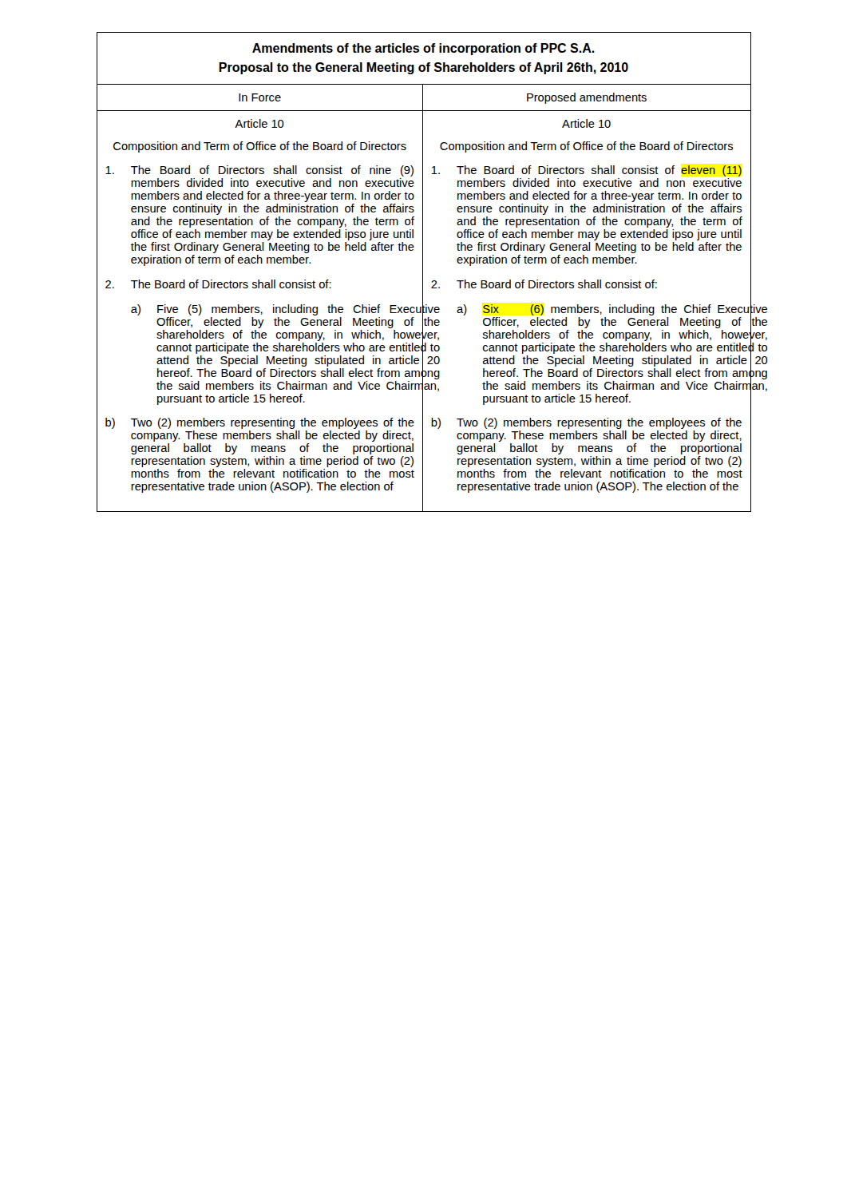| Amendments of the articles of incorporation of PPC S.A. Proposal to the General Meeting of Shareholders of April 26th, 2010 |
| In Force | Proposed amendments |
| Article 10 Composition and Term of Office of the Board of Directors 1. The Board of Directors shall consist of nine (9) members divided into executive and non executive members and elected for a three-year term. In order to ensure continuity in the administration of the affairs and the representation of the company, the term of office of each member may be extended ipso jure until the first Ordinary General Meeting to be held after the expiration of term of each member. 2. The Board of Directors shall consist of: a) Five (5) members, including the Chief Executive Officer, elected by the General Meeting of the shareholders of the company, in which, however, cannot participate the shareholders who are entitled to attend the Special Meeting stipulated in article 20 hereof. The Board of Directors shall elect from among the said members its Chairman and Vice Chairman, pursuant to article 15 hereof. b) Two (2) members representing the employees of the company. These members shall be elected by direct, general ballot by means of the proportional representation system, within a time period of two (2) months from the relevant notification to the most representative trade union (ASOP). The election of | Article 10 Composition and Term of Office of the Board of Directors 1. The Board of Directors shall consist of eleven (11) members divided into executive and non executive members and elected for a three-year term. In order to ensure continuity in the administration of the affairs and the representation of the company, the term of office of each member may be extended ipso jure until the first Ordinary General Meeting to be held after the expiration of term of each member. 2. The Board of Directors shall consist of: a) Six (6) members, including the Chief Executive Officer, elected by the General Meeting of the shareholders of the company, in which, however, cannot participate the shareholders who are entitled to attend the Special Meeting stipulated in article 20 hereof. The Board of Directors shall elect from among the said members its Chairman and Vice Chairman, pursuant to article 15 hereof. b) Two (2) members representing the employees of the company. These members shall be elected by direct, general ballot by means of the proportional representation system, within a time period of two (2) months from the relevant notification to the most representative trade union (ASOP). The election of the |